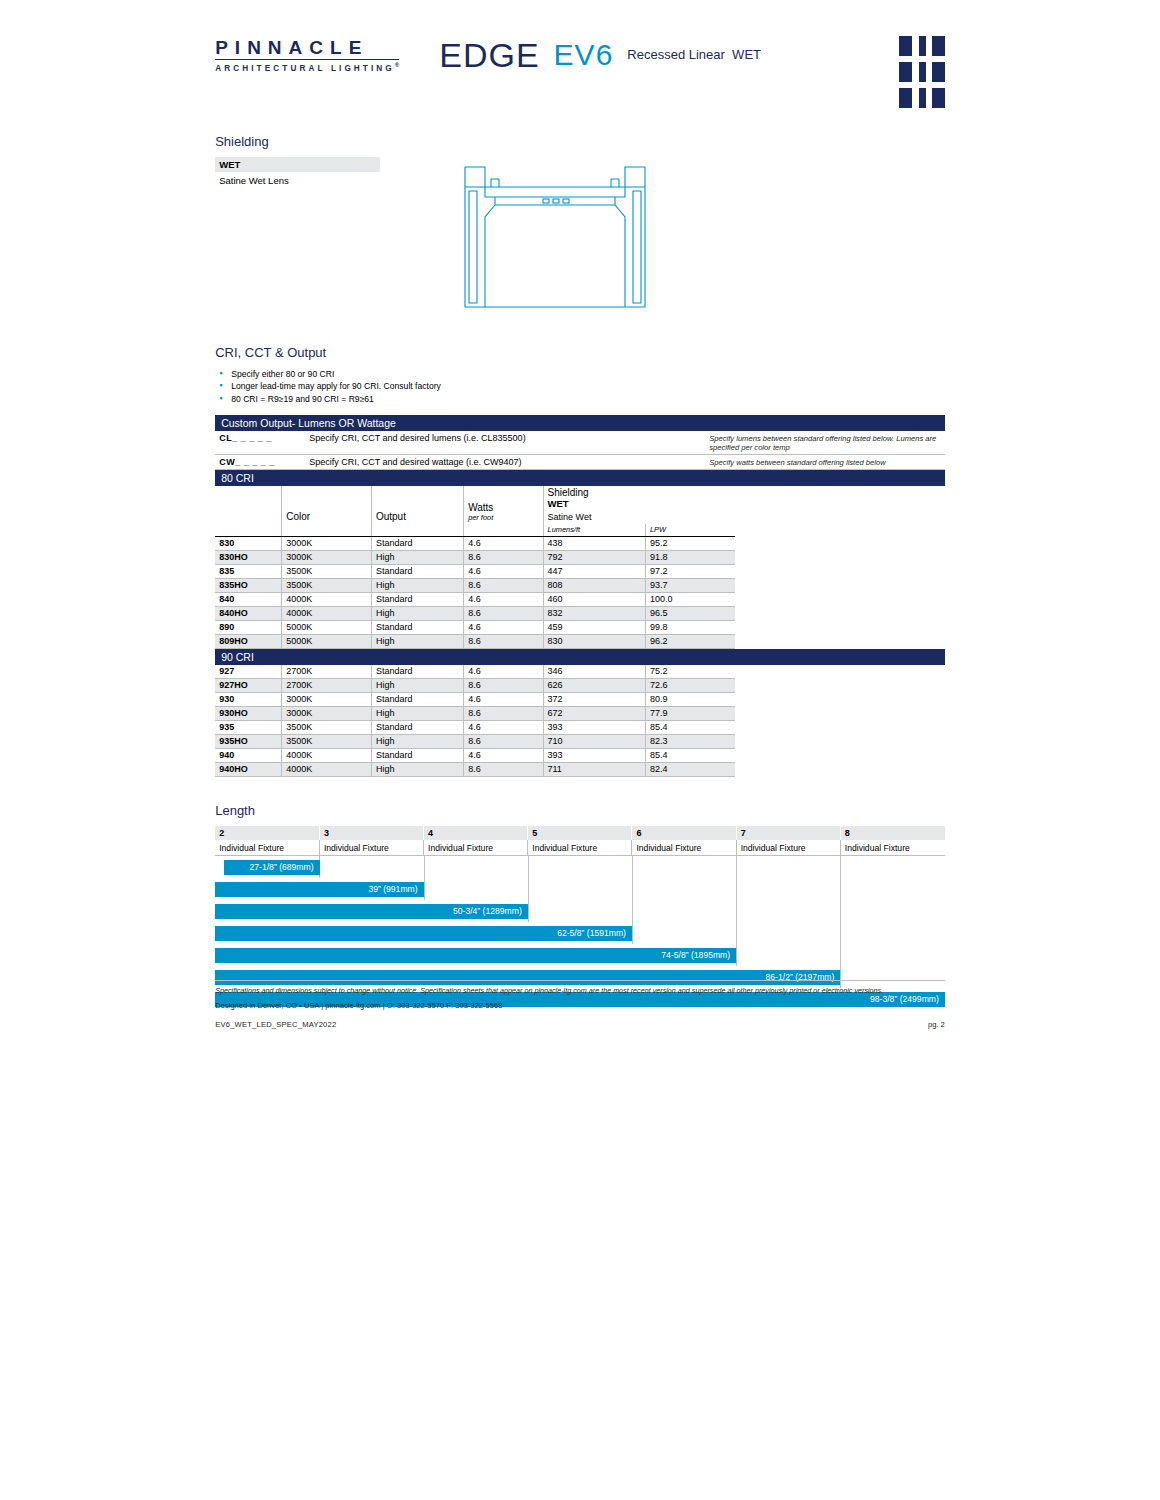PINNACLE
ARCHITECTURAL LIGHTING®
EDGE EV6 Recessed Linear WET
Shielding
WET
Satine Wet Lens
CRI, CCT & Output
Specify either 80 or 90 CRI
Longer lead-time may apply for 90 CRI. Consult factory
80 CRI = R9≥19 and 90 CRI = R9≥61
Custom Output- Lumens OR Wattage
| CL_ _ _ _ _ | Specify CRI, CCT and desired lumens (i.e. CL835500) | Specify lumens between standard offering listed below. Lumens are specified per color temp |
| CW_ _ _ _ _ | Specify CRI, CCT and desired wattage (i.e. CW9407) | Specify watts between standard offering listed below |
80 CRI
| | Color | Output | Watts per foot | Shielding WET |
| --- | --- | --- | --- | --- |
| Satine Wet |
| | | | | Lumens/ft | LPW |
| 830 | 3000K | Standard | 4.6 | 438 | 95.2 |
| 830HO | 3000K | High | 8.6 | 792 | 91.8 |
| 835 | 3500K | Standard | 4.6 | 447 | 97.2 |
| 835HO | 3500K | High | 8.6 | 808 | 93.7 |
| 840 | 4000K | Standard | 4.6 | 460 | 100.0 |
| 840HO | 4000K | High | 8.6 | 832 | 96.5 |
| 890 | 5000K | Standard | 4.6 | 459 | 99.8 |
| 809HO | 5000K | High | 8.6 | 830 | 96.2 |
90 CRI
| 927 | 2700K | Standard | 4.6 | 346 | 75.2 |
| 927HO | 2700K | High | 8.6 | 626 | 72.6 |
| 930 | 3000K | Standard | 4.6 | 372 | 80.9 |
| 930HO | 3000K | High | 8.6 | 672 | 77.9 |
| 935 | 3500K | Standard | 4.6 | 393 | 85.4 |
| 935HO | 3500K | High | 8.6 | 710 | 82.3 |
| 940 | 4000K | Standard | 4.6 | 393 | 85.4 |
| 940HO | 4000K | High | 8.6 | 711 | 82.4 |
Length
| 2 | 3 | 4 | 5 | 6 | 7 | 8 |
| --- | --- | --- | --- | --- | --- | --- |
| Individual Fixture | Individual Fixture | Individual Fixture | Individual Fixture | Individual Fixture | Individual Fixture | Individual Fixture |
27-1/8” (689mm)
39” (991mm)
50-3/4” (1289mm)
62-5/8” (1591mm)
74-5/8” (1895mm)
86-1/2” (2197mm)
98-3/8” (2499mm)
Specifications and dimensions subject to change without notice. Specification sheets that appear on pinnacle-ltg.com are the most recent version and supersede all other previously printed or electronic versions.
Designed in Denver, CO • USA | pinnacle-ltg.com | O: 303-322-5570 F: 303-322-5568
EV6_WET_LED_SPEC_MAY2022 pg. 2